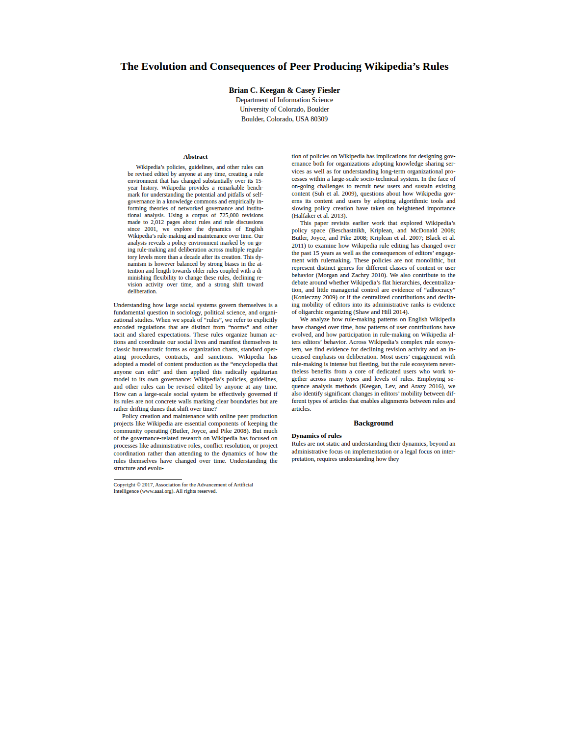The Evolution and Consequences of Peer Producing Wikipedia’s Rules
Brian C. Keegan & Casey Fiesler
Department of Information Science
University of Colorado, Boulder
Boulder, Colorado, USA 80309
Abstract
Wikipedia’s policies, guidelines, and other rules can be revised edited by anyone at any time, creating a rule environment that has changed substantially over its 15-year history. Wikipedia provides a remarkable benchmark for understanding the potential and pitfalls of self-governance in a knowledge commons and empirically informing theories of networked governance and institutional analysis. Using a corpus of 725,000 revisions made to 2,012 pages about rules and rule discussions since 2001, we explore the dynamics of English Wikipedia’s rule-making and maintenance over time. Our analysis reveals a policy environment marked by on-going rule-making and deliberation across multiple regulatory levels more than a decade after its creation. This dynamism is however balanced by strong biases in the attention and length towards older rules coupled with a diminishing flexibility to change these rules, declining revision activity over time, and a strong shift toward deliberation.
Understanding how large social systems govern themselves is a fundamental question in sociology, political science, and organizational studies. When we speak of “rules”, we refer to explicitly encoded regulations that are distinct from “norms” and other tacit and shared expectations. These rules organize human actions and coordinate our social lives and manifest themselves in classic bureaucratic forms as organization charts, standard operating procedures, contracts, and sanctions. Wikipedia has adopted a model of content production as the “encyclopedia that anyone can edit” and then applied this radically egalitarian model to its own governance: Wikipedia’s policies, guidelines, and other rules can be revised edited by anyone at any time. How can a large-scale social system be effectively governed if its rules are not concrete walls marking clear boundaries but are rather drifting dunes that shift over time?
Policy creation and maintenance with online peer production projects like Wikipedia are essential components of keeping the community operating (Butler, Joyce, and Pike 2008). But much of the governance-related research on Wikipedia has focused on processes like administrative roles, conflict resolution, or project coordination rather than attending to the dynamics of how the rules themselves have changed over time. Understanding the structure and evolu-
Copyright © 2017, Association for the Advancement of Artificial Intelligence (www.aaai.org). All rights reserved.
tion of policies on Wikipedia has implications for designing governance both for organizations adopting knowledge sharing services as well as for understanding long-term organizational processes within a large-scale socio-technical system. In the face of on-going challenges to recruit new users and sustain existing content (Suh et al. 2009), questions about how Wikipedia governs its content and users by adopting algorithmic tools and slowing policy creation have taken on heightened importance (Halfaker et al. 2013).
This paper revisits earlier work that explored Wikipedia’s policy space (Beschastnikh, Kriplean, and McDonald 2008; Butler, Joyce, and Pike 2008; Kriplean et al. 2007; Black et al. 2011) to examine how Wikipedia rule editing has changed over the past 15 years as well as the consequences of editors’ engagement with rulemaking. These policies are not monolithic, but represent distinct genres for different classes of content or user behavior (Morgan and Zachry 2010). We also contribute to the debate around whether Wikipedia’s flat hierarchies, decentralization, and little managerial control are evidence of “adhocracy” (Konieczny 2009) or if the centralized contributions and declining mobility of editors into its administrative ranks is evidence of oligarchic organizing (Shaw and Hill 2014).
We analyze how rule-making patterns on English Wikipedia have changed over time, how patterns of user contributions have evolved, and how participation in rule-making on Wikipedia alters editors’ behavior. Across Wikipedia’s complex rule ecosystem, we find evidence for declining revision activity and an increased emphasis on deliberation. Most users’ engagement with rule-making is intense but fleeting, but the rule ecosystem nevertheless benefits from a core of dedicated users who work together across many types and levels of rules. Employing sequence analysis methods (Keegan, Lev, and Arazy 2016), we also identify significant changes in editors’ mobility between different types of articles that enables alignments between rules and articles.
Background
Dynamics of rules
Rules are not static and understanding their dynamics, beyond an administrative focus on implementation or a legal focus on interpretation, requires understanding how they